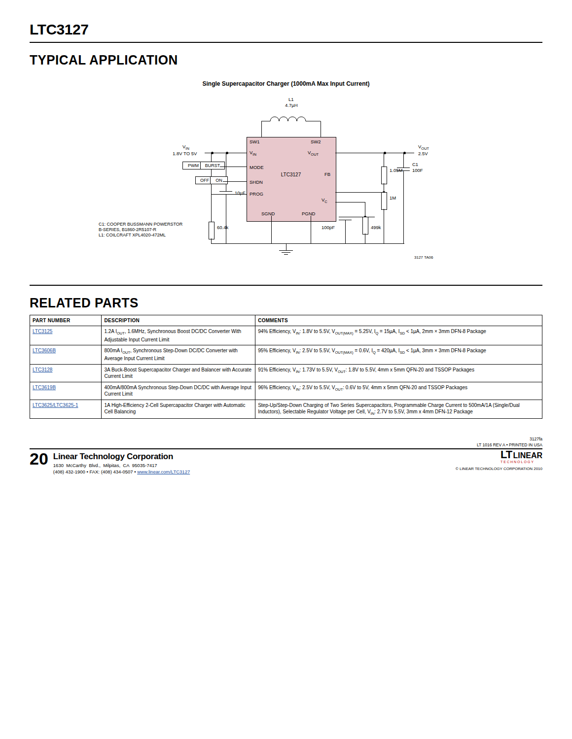LTC3127
TYPICAL APPLICATION
Single Supercapacitor Charger (1000mA Max Input Current)
L1
4.7µH
LTC3127
SW1
SW2
VIN
VOUT
MODE
SHDN
PROG
FB
VC
SGND
PGND
VIN
1.8V TO 5V
10µF
60.4k
PWM
BURST
OFF
ON
VOUT
2.5V
1.05M
1M
C1
100F
100pF
499k
C1: COOPER BUSSMANN POWERSTOR
B-SERIES, B1860-2R5107-R
L1: COILCRAFT XPL4020-472ML
3127 TA06
RELATED PARTS
| PART NUMBER | DESCRIPTION | COMMENTS |
| --- | --- | --- |
| LTC3125 | 1.2A I OUT , 1.6MHz, Synchronous Boost DC/DC Converter With Adjustable Input Current Limit | 94% Efficiency, V IN : 1.8V to 5.5V, V OUT(MAX) = 5.25V, I Q = 15µA, I SD < 1µA, 2mm × 3mm DFN-8 Package |
| LTC3606B | 800mA I OUT , Synchronous Step-Down DC/DC Converter with Average Input Current Limit | 95% Efficiency, V IN : 2.5V to 5.5V, V OUT(MAX) = 0.6V, I Q = 420µA, I SD < 1µA, 3mm × 3mm DFN-8 Package |
| LTC3128 | 3A Buck-Boost Supercapacitor Charger and Balancer with Accurate Current Limit | 91% Efficiency, V IN : 1.73V to 5.5V, V OUT : 1.8V to 5.5V, 4mm x 5mm QFN-20 and TSSOP Packages |
| LTC3619B | 400mA/800mA Synchronous Step-Down DC/DC with Average Input Current Limit | 96% Efficiency, V IN : 2.5V to 5.5V, V OUT : 0.6V to 5V, 4mm x 5mm QFN-20 and TSSOP Packages |
| LTC3625/LTC3625-1 | 1A High-Efficiency 2-Cell Supercapacitor Charger with Automatic Cell Balancing | Step-Up/Step-Down Charging of Two Series Supercapacitors, Programmable Charge Current to 500mA/1A (Single/Dual Inductors), Selectable Regulator Voltage per Cell, V IN : 2.7V to 5.5V, 3mm x 4mm DFN-12 Package |
3127fa
20
Linear Technology Corporation
1630 McCarthy Blvd., Milpitas, CA 95035-7417
(408) 432-1900 • FAX: (408) 434-0507 • www.linear.com/LTC3127
LT 1016 REV A • PRINTED IN USA
LT LINEAR
TECHNOLOGY
© LINEAR TECHNOLOGY CORPORATION 2010